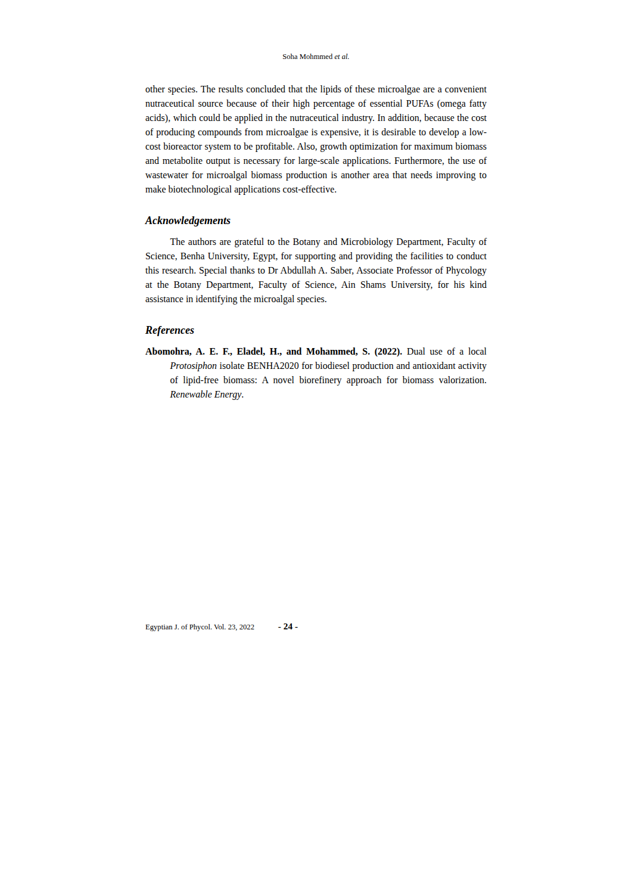Soha Mohmmed et al.
other species. The results concluded that the lipids of these microalgae are a convenient nutraceutical source because of their high percentage of essential PUFAs (omega fatty acids), which could be applied in the nutraceutical industry. In addition, because the cost of producing compounds from microalgae is expensive, it is desirable to develop a low-cost bioreactor system to be profitable. Also, growth optimization for maximum biomass and metabolite output is necessary for large-scale applications. Furthermore, the use of wastewater for microalgal biomass production is another area that needs improving to make biotechnological applications cost-effective.
Acknowledgements
The authors are grateful to the Botany and Microbiology Department, Faculty of Science, Benha University, Egypt, for supporting and providing the facilities to conduct this research. Special thanks to Dr Abdullah A. Saber, Associate Professor of Phycology at the Botany Department, Faculty of Science, Ain Shams University, for his kind assistance in identifying the microalgal species.
References
Abomohra, A. E. F., Eladel, H., and Mohammed, S. (2022). Dual use of a local Protosiphon isolate BENHA2020 for biodiesel production and antioxidant activity of lipid-free biomass: A novel biorefinery approach for biomass valorization. Renewable Energy.
Egyptian J. of Phycol. Vol. 23, 2022 - 24 -